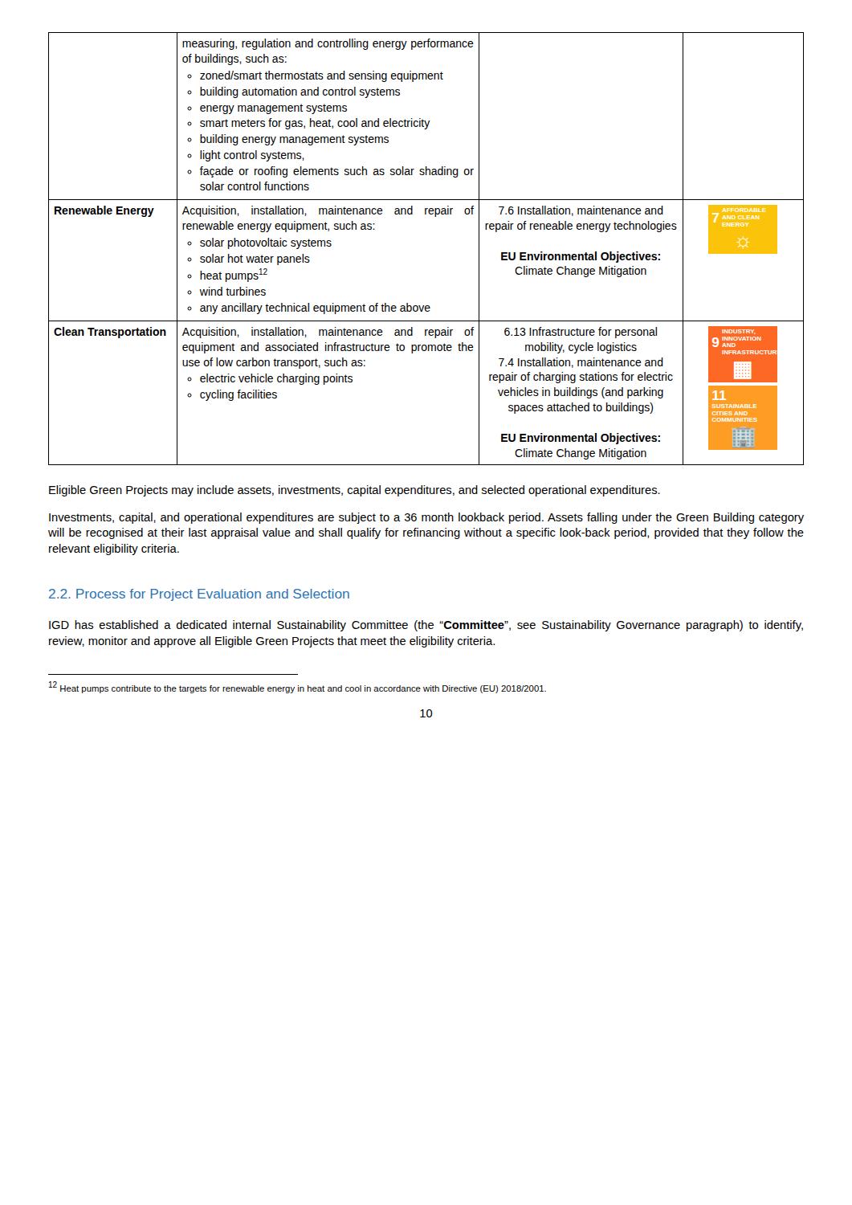| | measuring, regulation and controlling energy performance of buildings, such as: zoned/smart thermostats and sensing equipment building automation and control systems energy management systems smart meters for gas, heat, cool and electricity building energy management systems light control systems, façade or roofing elements such as solar shading or solar control functions | | |
| Renewable Energy | Acquisition, installation, maintenance and repair of renewable energy equipment, such as: solar photovoltaic systems solar hot water panels heat pumps 12 wind turbines any ancillary technical equipment of the above | 7.6 Installation, maintenance and repair of reneable energy technologies EU Environmental Objectives: Climate Change Mitigation | 7 AFFORDABLE AND CLEAN ENERGY ☼ |
| Clean Transportation | Acquisition, installation, maintenance and repair of equipment and associated infrastructure to promote the use of low carbon transport, such as: electric vehicle charging points cycling facilities | 6.13 Infrastructure for personal mobility, cycle logistics 7.4 Installation, maintenance and repair of charging stations for electric vehicles in buildings (and parking spaces attached to buildings) EU Environmental Objectives: Climate Change Mitigation | 9 INDUSTRY, INNOVATION AND INFRASTRUCTURE ▦ 11 SUSTAINABLE CITIES AND COMMUNITIES 🏢 |
Eligible Green Projects may include assets, investments, capital expenditures, and selected operational expenditures.
Investments, capital, and operational expenditures are subject to a 36 month lookback period. Assets falling under the Green Building category will be recognised at their last appraisal value and shall qualify for refinancing without a specific look-back period, provided that they follow the relevant eligibility criteria.
2.2. Process for Project Evaluation and Selection
IGD has established a dedicated internal Sustainability Committee (the “Committee”, see Sustainability Governance paragraph) to identify, review, monitor and approve all Eligible Green Projects that meet the eligibility criteria.
12 Heat pumps contribute to the targets for renewable energy in heat and cool in accordance with Directive (EU) 2018/2001.
10